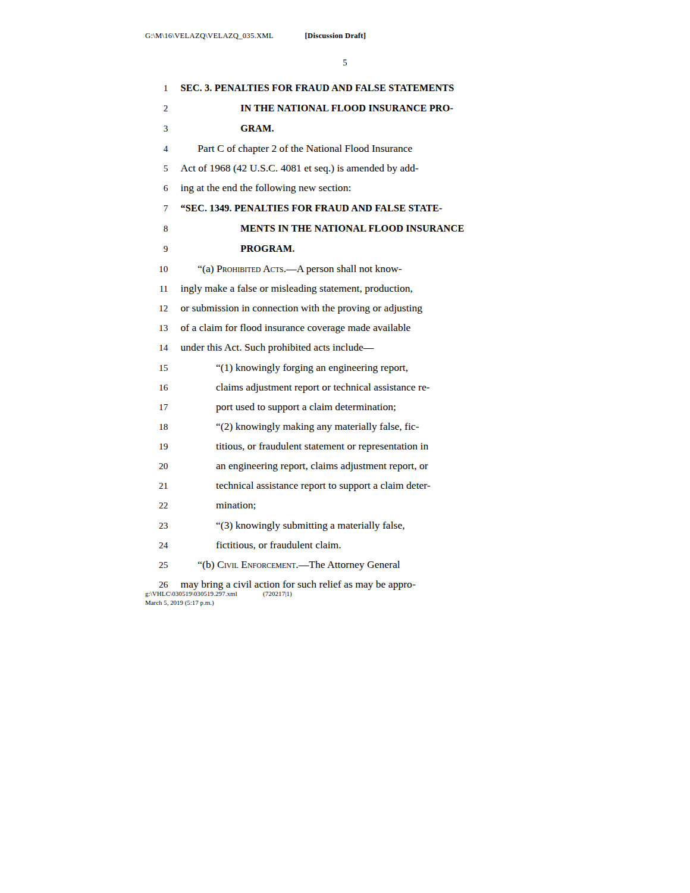G:\M\16\VELAZQ\VELAZQ_035.XML [Discussion Draft]
5
SEC. 3. PENALTIES FOR FRAUD AND FALSE STATEMENTS
IN THE NATIONAL FLOOD INSURANCE PRO-
GRAM.
Part C of chapter 2 of the National Flood Insurance
Act of 1968 (42 U.S.C. 4081 et seq.) is amended by add-
ing at the end the following new section:
“SEC. 1349. PENALTIES FOR FRAUD AND FALSE STATE-
MENTS IN THE NATIONAL FLOOD INSURANCE
PROGRAM.
“(a) Prohibited Acts.—A person shall not know-
ingly make a false or misleading statement, production,
or submission in connection with the proving or adjusting
of a claim for flood insurance coverage made available
under this Act. Such prohibited acts include—
“(1) knowingly forging an engineering report,
claims adjustment report or technical assistance re-
port used to support a claim determination;
“(2) knowingly making any materially false, fic-
titious, or fraudulent statement or representation in
an engineering report, claims adjustment report, or
technical assistance report to support a claim deter-
mination;
“(3) knowingly submitting a materially false,
fictitious, or fraudulent claim.
“(b) Civil Enforcement.—The Attorney General
may bring a civil action for such relief as may be appro-
g:\VHLC\030519\030519.297.xml(720217|1)
March 5, 2019 (5:17 p.m.)